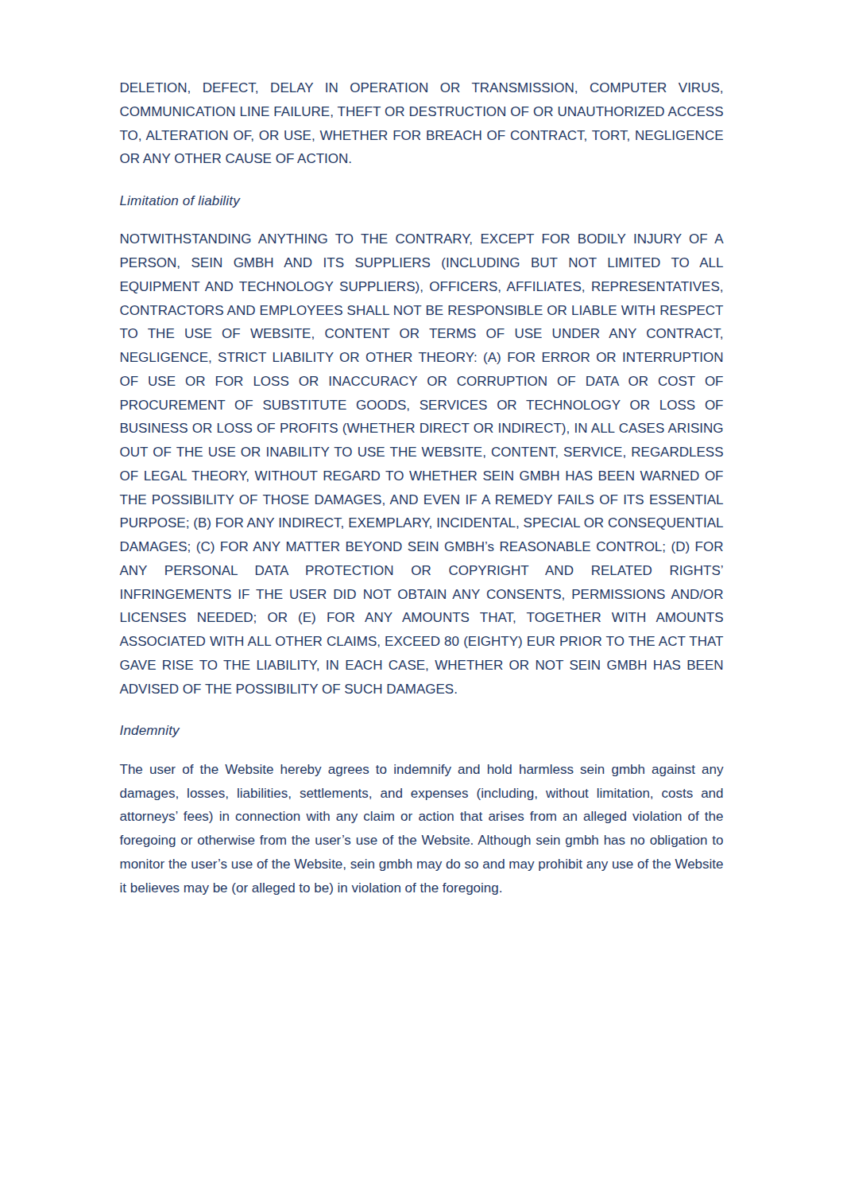Deletion, defect, delay in operation or transmission, computer virus, communication line failure, theft or destruction of or unauthorized access to, alteration of, or use, whether for breach of contract, tort, negligence or any other cause of action.
Limitation of liability
Notwithstanding anything to the contrary, except for bodily injury of a person, sein gmbh and its suppliers (including but not limited to all equipment and technology suppliers), officers, affiliates, representatives, contractors and employees shall not be responsible or liable with respect to the use of website, content or terms of use under any contract, negligence, strict liability or other theory: (a) for error or interruption of use or for loss or inaccuracy or corruption of data or cost of procurement of substitute goods, services or technology or loss of business or loss of profits (whether direct or indirect), in all cases arising out of the use or inability to use the website, content, service, regardless of legal theory, without regard to whether sein gmbh has been warned of the possibility of those damages, and even if a remedy fails of its essential purpose; (b) for any indirect, exemplary, incidental, special or consequential damages; (c) for any matter beyond sein gmbh’s reasonable control; (d) for any personal data protection or copyright and related rights’ infringements if the user did not obtain any consents, permissions and/or licenses needed; or (e) for any amounts that, together with amounts associated with all other claims, exceed 80 (eighty) eur prior to the act that gave rise to the liability, in each case, whether or not sein gmbh has been advised of the possibility of such damages.
Indemnity
The user of the Website hereby agrees to indemnify and hold harmless sein gmbh against any damages, losses, liabilities, settlements, and expenses (including, without limitation, costs and attorneys’ fees) in connection with any claim or action that arises from an alleged violation of the foregoing or otherwise from the user’s use of the Website. Although sein gmbh has no obligation to monitor the user’s use of the Website, sein gmbh may do so and may prohibit any use of the Website it believes may be (or alleged to be) in violation of the foregoing.